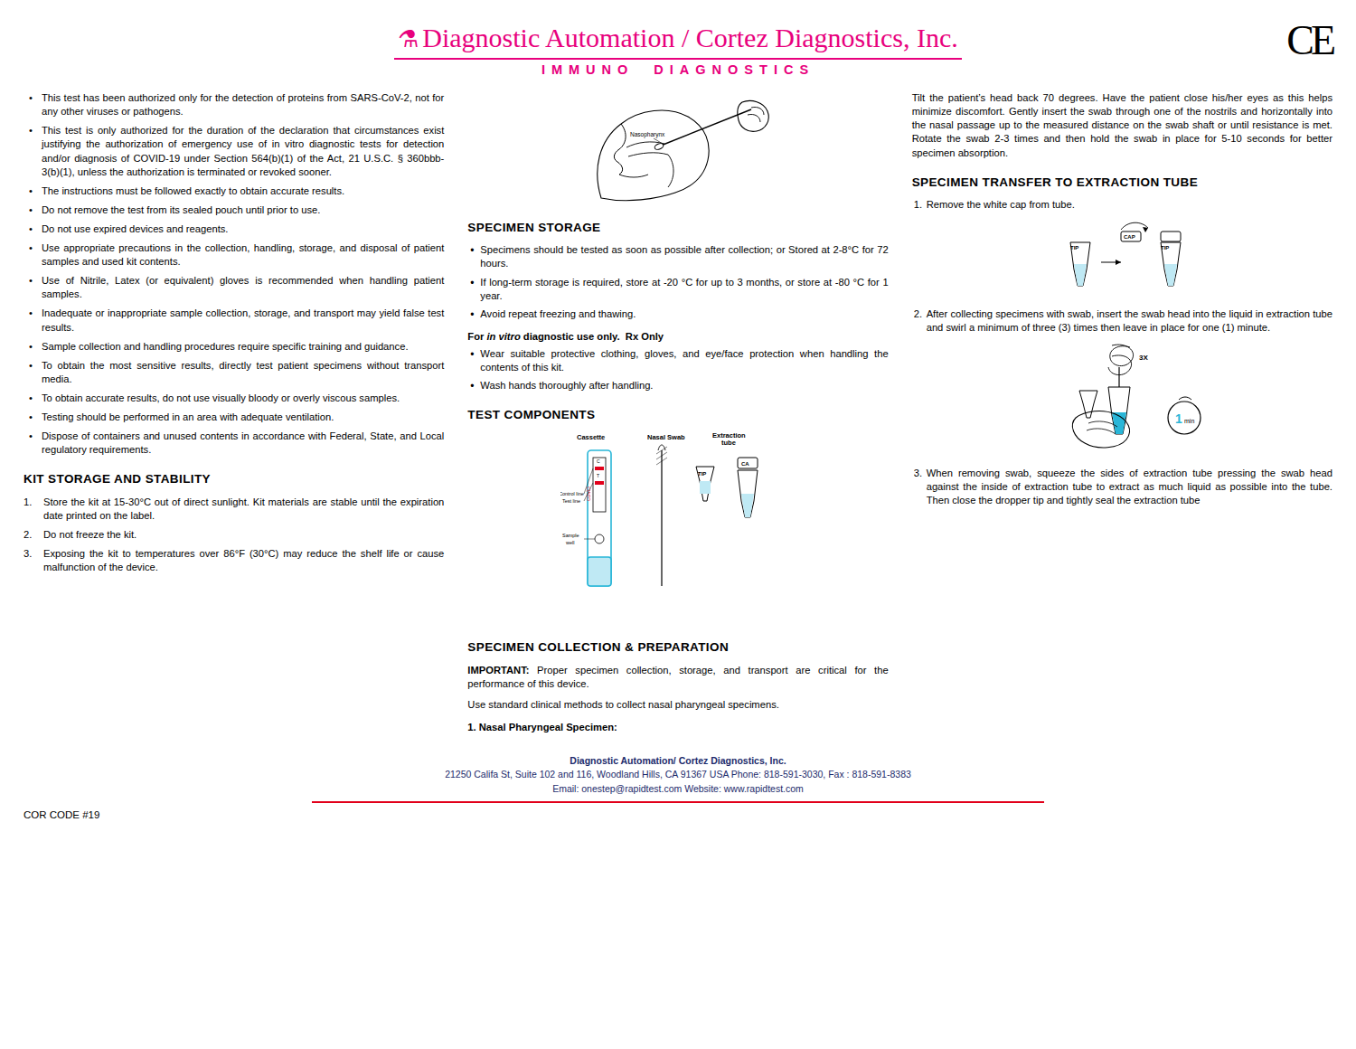CE
⚗Diagnostic Automation / Cortez Diagnostics, Inc.
IMMUNO DIAGNOSTICS
This test has been authorized only for the detection of proteins from SARS-CoV-2, not for any other viruses or pathogens.
This test is only authorized for the duration of the declaration that circumstances exist justifying the authorization of emergency use of in vitro diagnostic tests for detection and/or diagnosis of COVID-19 under Section 564(b)(1) of the Act, 21 U.S.C. § 360bbb-3(b)(1), unless the authorization is terminated or revoked sooner.
The instructions must be followed exactly to obtain accurate results.
Do not remove the test from its sealed pouch until prior to use.
Do not use expired devices and reagents.
Use appropriate precautions in the collection, handling, storage, and disposal of patient samples and used kit contents.
Use of Nitrile, Latex (or equivalent) gloves is recommended when handling patient samples.
Inadequate or inappropriate sample collection, storage, and transport may yield false test results.
Sample collection and handling procedures require specific training and guidance.
To obtain the most sensitive results, directly test patient specimens without transport media.
To obtain accurate results, do not use visually bloody or overly viscous samples.
Testing should be performed in an area with adequate ventilation.
Dispose of containers and unused contents in accordance with Federal, State, and Local regulatory requirements.
Kit Storage and Stability
Store the kit at 15-30°C out of direct sunlight. Kit materials are stable until the expiration date printed on the label.
Do not freeze the kit.
Exposing the kit to temperatures over 86°F (30°C) may reduce the shelf life or cause malfunction of the device.
Nasopharynx
Specimen Storage
Specimens should be tested as soon as possible after collection; or Stored at 2-8°C for 72 hours.
If long-term storage is required, store at -20 °C for up to 3 months, or store at -80 °C for 1 year.
Avoid repeat freezing and thawing.
For in vitro diagnostic use only. Rx Only
Wear suitable protective clothing, gloves, and eye/face protection when handling the contents of this kit.
Wash hands thoroughly after handling.
Test Components
Cassette Nasal Swab Extraction tube C T COVID Control line Test line Sample well TIP CA
Specimen Collection & Preparation
IMPORTANT: Proper specimen collection, storage, and transport are critical for the performance of this device.
Use standard clinical methods to collect nasal pharyngeal specimens.
1. Nasal Pharyngeal Specimen:
Tilt the patient’s head back 70 degrees. Have the patient close his/her eyes as this helps minimize discomfort. Gently insert the swab through one of the nostrils and horizontally into the nasal passage up to the measured distance on the swab shaft or until resistance is met. Rotate the swab 2-3 times and then hold the swab in place for 5-10 seconds for better specimen absorption.
Specimen Transfer to Extraction Tube
Remove the white cap from tube.
CAP TIP TIP
After collecting specimens with swab, insert the swab head into the liquid in extraction tube and swirl a minimum of three (3) times then leave in place for one (1) minute.
3X TIP 1 min
When removing swab, squeeze the sides of extraction tube pressing the swab head against the inside of extraction tube to extract as much liquid as possible into the tube. Then close the dropper tip and tightly seal the extraction tube
Diagnostic Automation/ Cortez Diagnostics, Inc.
21250 Califa St, Suite 102 and 116, Woodland Hills, CA 91367 USA Phone: 818-591-3030, Fax : 818-591-8383
Email: onestep@rapidtest.com Website: www.rapidtest.com
COR CODE #19